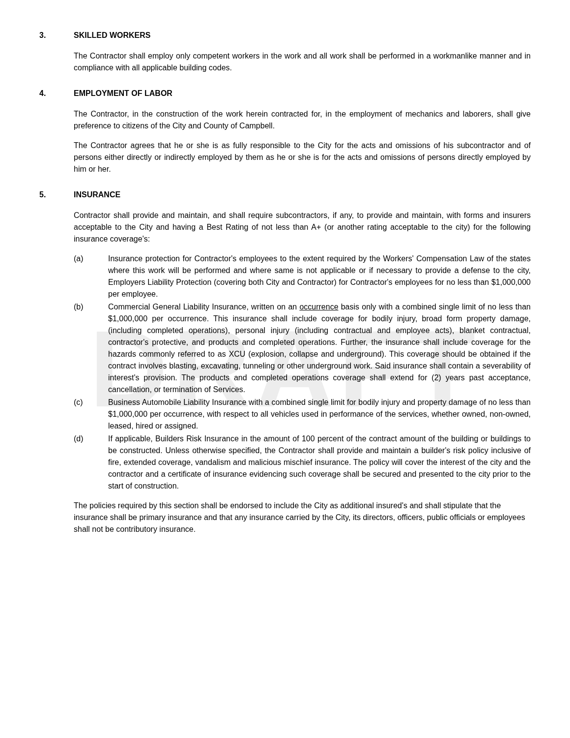DRAFT
3. SKILLED WORKERS
The Contractor shall employ only competent workers in the work and all work shall be performed in a workmanlike manner and in compliance with all applicable building codes.
4. EMPLOYMENT OF LABOR
The Contractor, in the construction of the work herein contracted for, in the employment of mechanics and laborers, shall give preference to citizens of the City and County of Campbell.
The Contractor agrees that he or she is as fully responsible to the City for the acts and omissions of his subcontractor and of persons either directly or indirectly employed by them as he or she is for the acts and omissions of persons directly employed by him or her.
5. INSURANCE
Contractor shall provide and maintain, and shall require subcontractors, if any, to provide and maintain, with forms and insurers acceptable to the City and having a Best Rating of not less than A+ (or another rating acceptable to the city) for the following insurance coverage's:
(a) Insurance protection for Contractor's employees to the extent required by the Workers' Compensation Law of the states where this work will be performed and where same is not applicable or if necessary to provide a defense to the city, Employers Liability Protection (covering both City and Contractor) for Contractor's employees for no less than $1,000,000 per employee.
(b) Commercial General Liability Insurance, written on an occurrence basis only with a combined single limit of no less than $1,000,000 per occurrence. This insurance shall include coverage for bodily injury, broad form property damage, (including completed operations), personal injury (including contractual and employee acts), blanket contractual, contractor's protective, and products and completed operations. Further, the insurance shall include coverage for the hazards commonly referred to as XCU (explosion, collapse and underground). This coverage should be obtained if the contract involves blasting, excavating, tunneling or other underground work. Said insurance shall contain a severability of interest's provision. The products and completed operations coverage shall extend for (2) years past acceptance, cancellation, or termination of Services.
(c) Business Automobile Liability Insurance with a combined single limit for bodily injury and property damage of no less than $1,000,000 per occurrence, with respect to all vehicles used in performance of the services, whether owned, non-owned, leased, hired or assigned.
(d) If applicable, Builders Risk Insurance in the amount of 100 percent of the contract amount of the building or buildings to be constructed. Unless otherwise specified, the Contractor shall provide and maintain a builder's risk policy inclusive of fire, extended coverage, vandalism and malicious mischief insurance. The policy will cover the interest of the city and the contractor and a certificate of insurance evidencing such coverage shall be secured and presented to the city prior to the start of construction.
The policies required by this section shall be endorsed to include the City as additional insured's and shall stipulate that the insurance shall be primary insurance and that any insurance carried by the City, its directors, officers, public officials or employees shall not be contributory insurance.